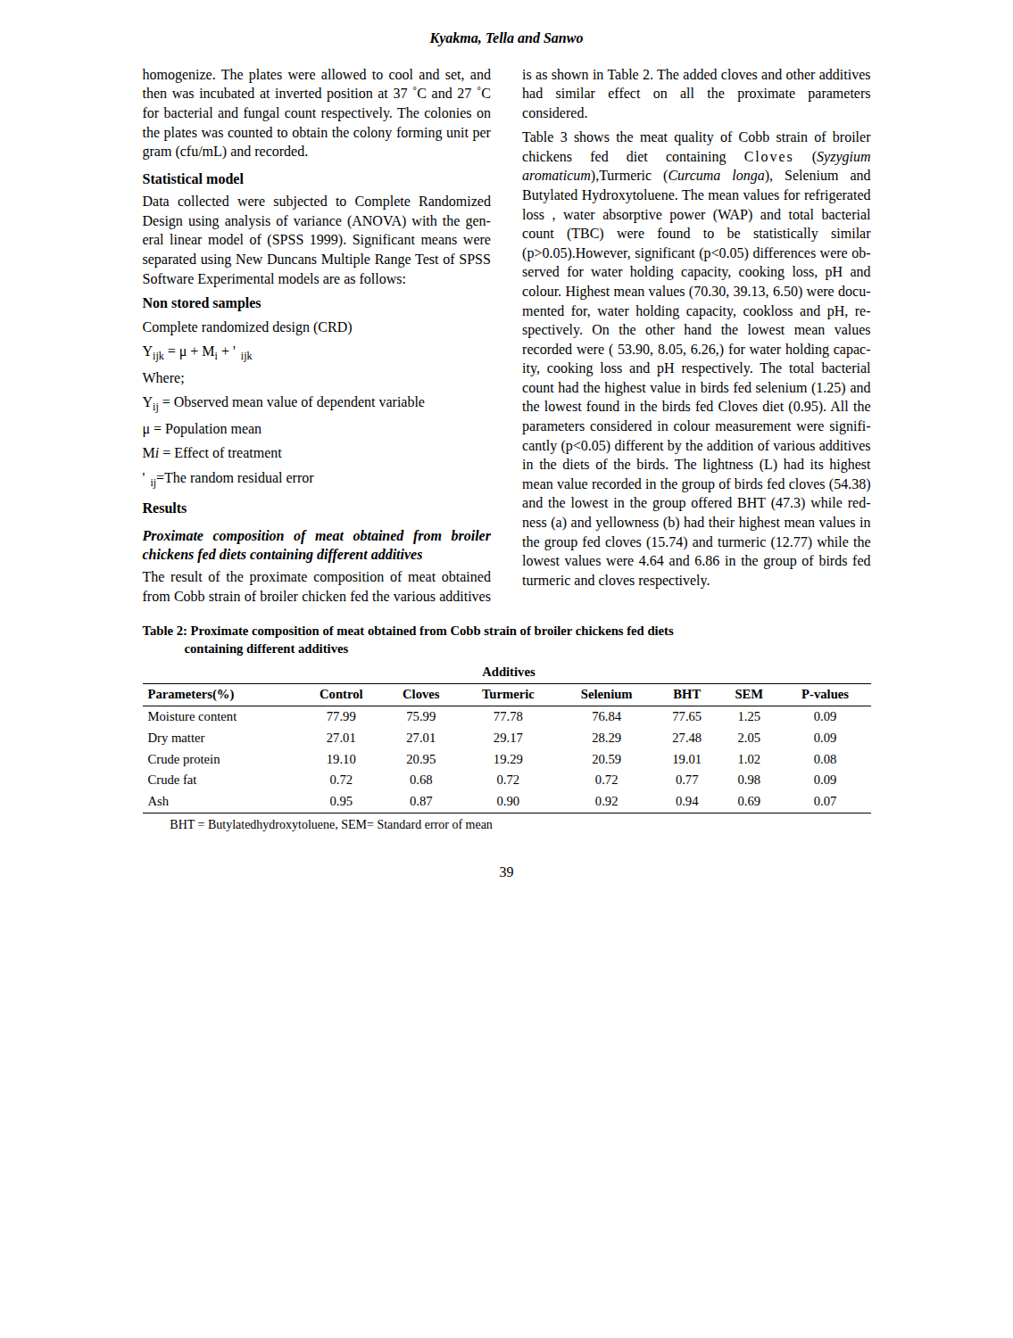Kyakma, Tella and Sanwo
homogenize. The plates were allowed to cool and set, and then was incubated at inverted position at 37 ˚C and 27 ˚C for bacterial and fungal count respectively. The colonies on the plates was counted to obtain the colony forming unit per gram (cfu/mL) and recorded.
Statistical model
Data collected were subjected to Complete Randomized Design using analysis of variance (ANOVA) with the general linear model of (SPSS 1999). Significant means were separated using New Duncans Multiple Range Test of SPSS Software Experimental models are as follows:
Non stored samples
Complete randomized design (CRD)
Yijk = μ + Mi + ' ijk
Where;
Yij = Observed mean value of dependent variable
μ = Population mean
Mi = Effect of treatment
' ij=The random residual error
Results
Proximate composition of meat obtained from broiler chickens fed diets containing different additives
The result of the proximate composition of meat obtained from Cobb strain of broiler chicken fed the various additives is as shown in Table 2. The added cloves and other additives had similar effect on all the proximate parameters considered.
Table 3 shows the meat quality of Cobb strain of broiler chickens fed diet containing Cloves (Syzygium aromaticum),Turmeric (Curcuma longa), Selenium and Butylated Hydroxytoluene. The mean values for refrigerated loss , water absorptive power (WAP) and total bacterial count (TBC) were found to be statistically similar (p>0.05).However, significant (p<0.05) differences were observed for water holding capacity, cooking loss, pH and colour. Highest mean values (70.30, 39.13, 6.50) were documented for, water holding capacity, cookloss and pH, respectively. On the other hand the lowest mean values recorded were ( 53.90, 8.05, 6.26,) for water holding capacity, cooking loss and pH respectively. The total bacterial count had the highest value in birds fed selenium (1.25) and the lowest found in the birds fed Cloves diet (0.95). All the parameters considered in colour measurement were significantly (p<0.05) different by the addition of various additives in the diets of the birds. The lightness (L) had its highest mean value recorded in the group of birds fed cloves (54.38) and the lowest in the group offered BHT (47.3) while redness (a) and yellowness (b) had their highest mean values in the group fed cloves (15.74) and turmeric (12.77) while the lowest values were 4.64 and 6.86 in the group of birds fed turmeric and cloves respectively.
Table 2: Proximate composition of meat obtained from Cobb strain of broiler chickens fed diets containing different additives
| | Additives | | |
| --- | --- | --- | --- |
| Parameters(%) | Control | Cloves | Turmeric | Selenium | BHT | SEM | P-values |
| Moisture content | 77.99 | 75.99 | 77.78 | 76.84 | 77.65 | 1.25 | 0.09 |
| Dry matter | 27.01 | 27.01 | 29.17 | 28.29 | 27.48 | 2.05 | 0.09 |
| Crude protein | 19.10 | 20.95 | 19.29 | 20.59 | 19.01 | 1.02 | 0.08 |
| Crude fat | 0.72 | 0.68 | 0.72 | 0.72 | 0.77 | 0.98 | 0.09 |
| Ash | 0.95 | 0.87 | 0.90 | 0.92 | 0.94 | 0.69 | 0.07 |
BHT = Butylatedhydroxytoluene, SEM= Standard error of mean
39